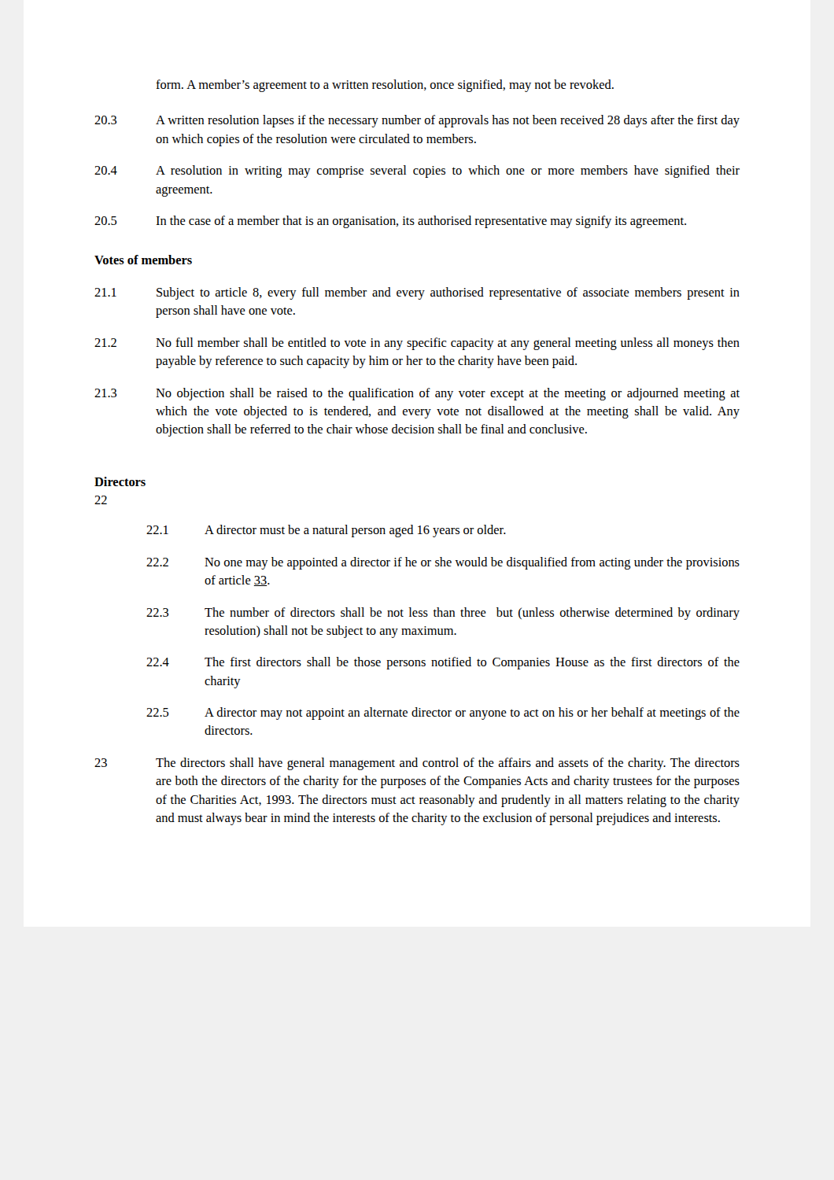form. A member’s agreement to a written resolution, once signified, may not be revoked.
20.3
A written resolution lapses if the necessary number of approvals has not been received 28 days after the first day on which copies of the resolution were circulated to members.
20.4
A resolution in writing may comprise several copies to which one or more members have signified their agreement.
20.5
In the case of a member that is an organisation, its authorised representative may signify its agreement.
Votes of members
21.1
Subject to article 8, every full member and every authorised representative of associate members present in person shall have one vote.
21.2
No full member shall be entitled to vote in any specific capacity at any general meeting unless all moneys then payable by reference to such capacity by him or her to the charity have been paid.
21.3
No objection shall be raised to the qualification of any voter except at the meeting or adjourned meeting at which the vote objected to is tendered, and every vote not disallowed at the meeting shall be valid. Any objection shall be referred to the chair whose decision shall be final and conclusive.
Directors
22
22.1
A director must be a natural person aged 16 years or older.
22.2
No one may be appointed a director if he or she would be disqualified from acting under the provisions of article 33.
22.3
The number of directors shall be not less than three but (unless otherwise determined by ordinary resolution) shall not be subject to any maximum.
22.4
The first directors shall be those persons notified to Companies House as the first directors of the charity
22.5
A director may not appoint an alternate director or anyone to act on his or her behalf at meetings of the directors.
23
The directors shall have general management and control of the affairs and assets of the charity. The directors are both the directors of the charity for the purposes of the Companies Acts and charity trustees for the purposes of the Charities Act, 1993. The directors must act reasonably and prudently in all matters relating to the charity and must always bear in mind the interests of the charity to the exclusion of personal prejudices and interests.